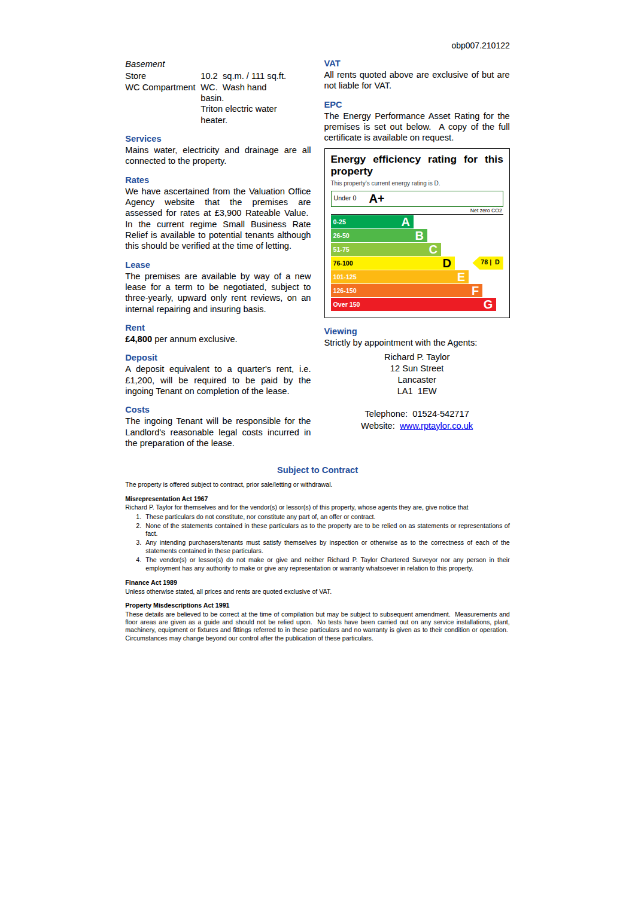obp007.210122
Basement
| Store | 10.2 sq.m. / 111 sq.ft. |
| WC Compartment | WC. Wash hand basin. |
| | Triton electric water heater. |
Services
Mains water, electricity and drainage are all connected to the property.
Rates
We have ascertained from the Valuation Office Agency website that the premises are assessed for rates at £3,900 Rateable Value. In the current regime Small Business Rate Relief is available to potential tenants although this should be verified at the time of letting.
Lease
The premises are available by way of a new lease for a term to be negotiated, subject to three-yearly, upward only rent reviews, on an internal repairing and insuring basis.
Rent
£4,800 per annum exclusive.
Deposit
A deposit equivalent to a quarter's rent, i.e. £1,200, will be required to be paid by the ingoing Tenant on completion of the lease.
Costs
The ingoing Tenant will be responsible for the Landlord's reasonable legal costs incurred in the preparation of the lease.
VAT
All rents quoted above are exclusive of but are not liable for VAT.
EPC
The Energy Performance Asset Rating for the premises is set out below. A copy of the full certificate is available on request.
Energy efficiency rating for this property
This property's current energy rating is D.
Under 0 A+
Net zero CO2
0-25 A
26-50 B
51-75 C
76-100 D
78 | D
101-125 E
126-150 F
Over 150 G
Viewing
Strictly by appointment with the Agents:
Richard P. Taylor
12 Sun Street
Lancaster
LA1 1EW
Telephone: 01524-542717
Website: www.rptaylor.co.uk
Subject to Contract
The property is offered subject to contract, prior sale/letting or withdrawal.
Misrepresentation Act 1967
Richard P. Taylor for themselves and for the vendor(s) or lessor(s) of this property, whose agents they are, give notice that
1. These particulars do not constitute, nor constitute any part of, an offer or contract.
2. None of the statements contained in these particulars as to the property are to be relied on as statements or representations of fact.
3. Any intending purchasers/tenants must satisfy themselves by inspection or otherwise as to the correctness of each of the statements contained in these particulars.
4. The vendor(s) or lessor(s) do not make or give and neither Richard P. Taylor Chartered Surveyor nor any person in their employment has any authority to make or give any representation or warranty whatsoever in relation to this property.
Finance Act 1989
Unless otherwise stated, all prices and rents are quoted exclusive of VAT.
Property Misdescriptions Act 1991
These details are believed to be correct at the time of compilation but may be subject to subsequent amendment. Measurements and floor areas are given as a guide and should not be relied upon. No tests have been carried out on any service installations, plant, machinery, equipment or fixtures and fittings referred to in these particulars and no warranty is given as to their condition or operation. Circumstances may change beyond our control after the publication of these particulars.